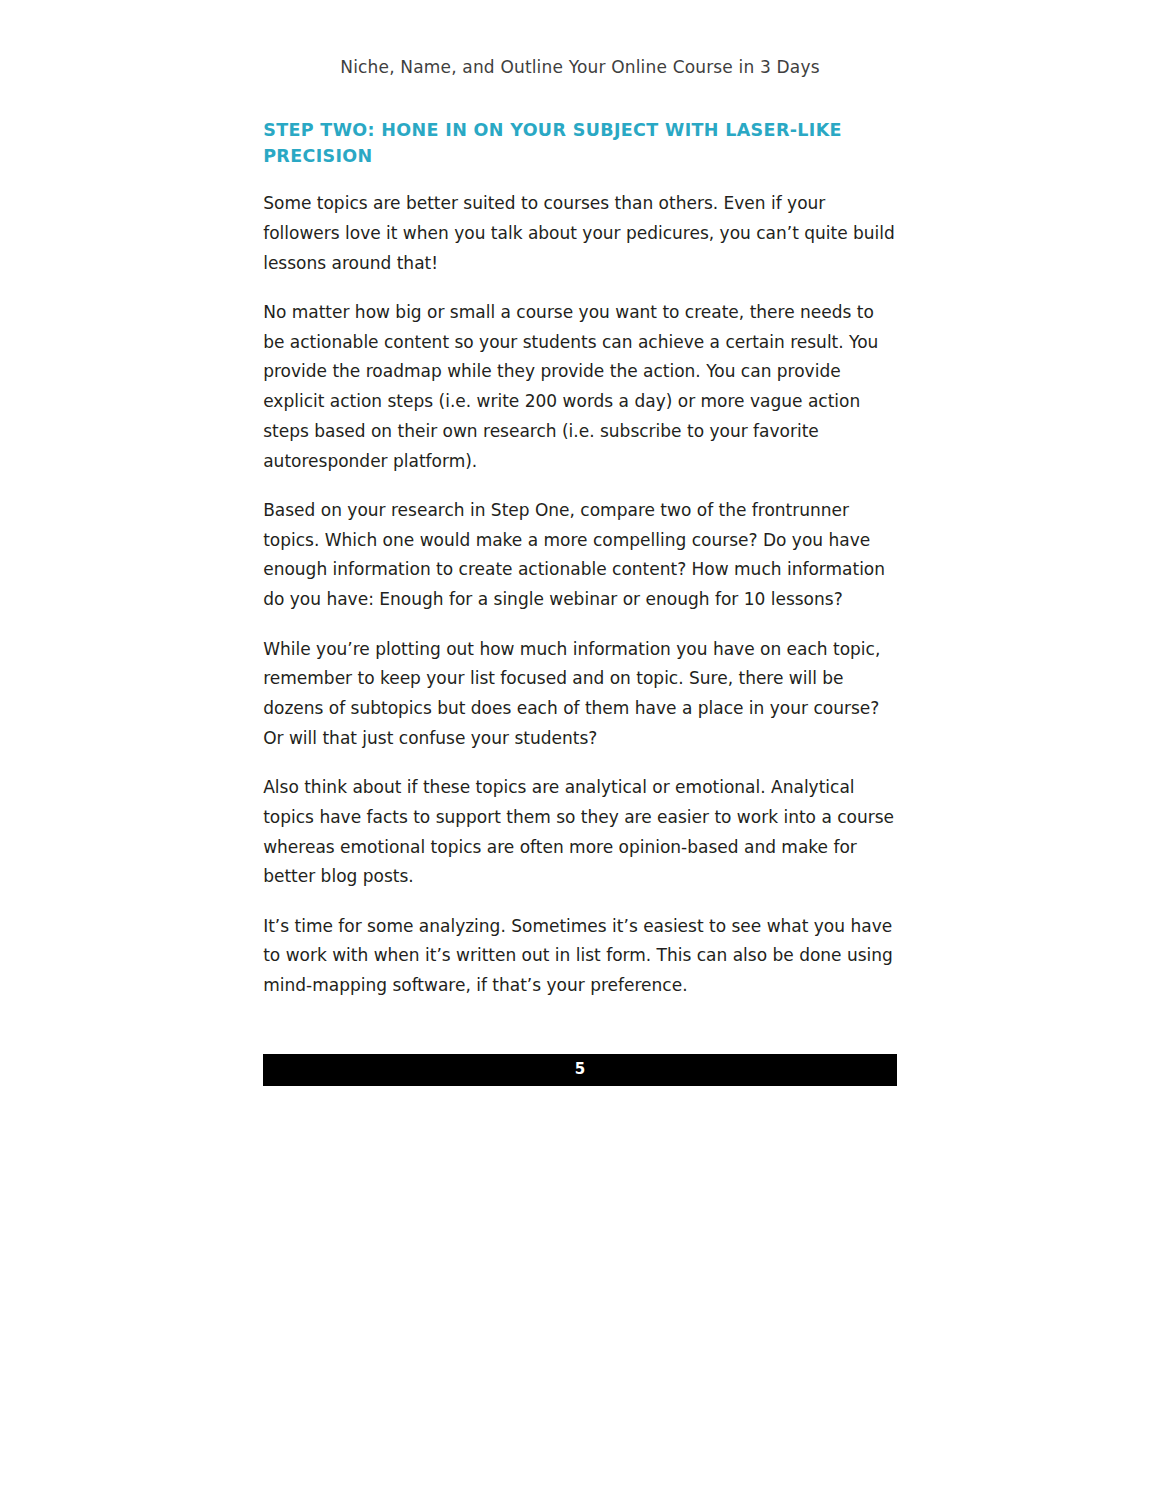Niche, Name, and Outline Your Online Course in 3 Days
Step Two: Hone in on Your Subject with Laser-Like Precision
Some topics are better suited to courses than others. Even if your followers love it when you talk about your pedicures, you can’t quite build lessons around that!
No matter how big or small a course you want to create, there needs to be actionable content so your students can achieve a certain result. You provide the roadmap while they provide the action. You can provide explicit action steps (i.e. write 200 words a day) or more vague action steps based on their own research (i.e. subscribe to your favorite autoresponder platform).
Based on your research in Step One, compare two of the frontrunner topics. Which one would make a more compelling course? Do you have enough information to create actionable content? How much information do you have: Enough for a single webinar or enough for 10 lessons?
While you’re plotting out how much information you have on each topic, remember to keep your list focused and on topic. Sure, there will be dozens of subtopics but does each of them have a place in your course? Or will that just confuse your students?
Also think about if these topics are analytical or emotional. Analytical topics have facts to support them so they are easier to work into a course whereas emotional topics are often more opinion-based and make for better blog posts.
It’s time for some analyzing. Sometimes it’s easiest to see what you have to work with when it’s written out in list form. This can also be done using mind-mapping software, if that’s your preference.
5